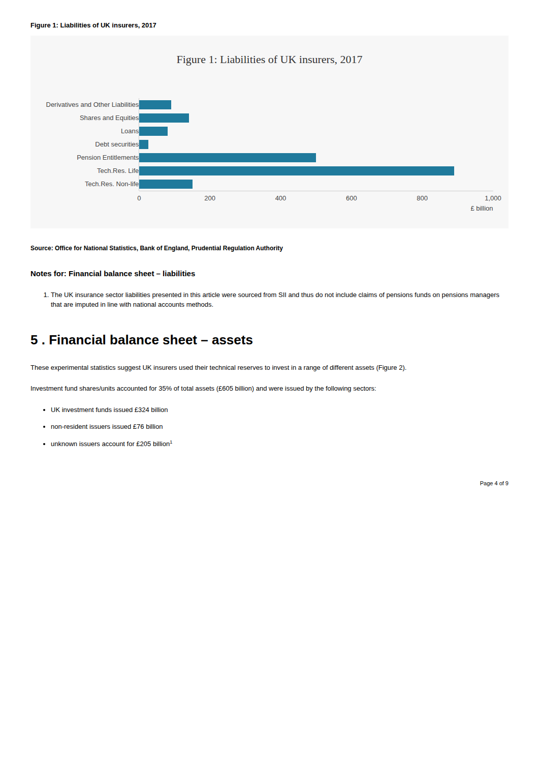Figure 1: Liabilities of UK insurers, 2017
Figure 1: Liabilities of UK insurers, 2017
| Derivatives and Other Liabilities | |
| Shares and Equities | |
| Loans | |
| Debt securities | |
| Pension Entitlements | |
| Tech.Res. Life | |
| Tech.Res. Non-life | |
| | 0 200 400 600 800 1,000 |
£ billion
Source: Office for National Statistics, Bank of England, Prudential Regulation Authority
Notes for: Financial balance sheet – liabilities
The UK insurance sector liabilities presented in this article were sourced from SII and thus do not include claims of pensions funds on pensions managers that are imputed in line with national accounts methods.
5 . Financial balance sheet – assets
These experimental statistics suggest UK insurers used their technical reserves to invest in a range of different assets (Figure 2).
Investment fund shares/units accounted for 35% of total assets (£605 billion) and were issued by the following sectors:
UK investment funds issued £324 billion
non-resident issuers issued £76 billion
unknown issuers account for £205 billion1
Page 4 of 9